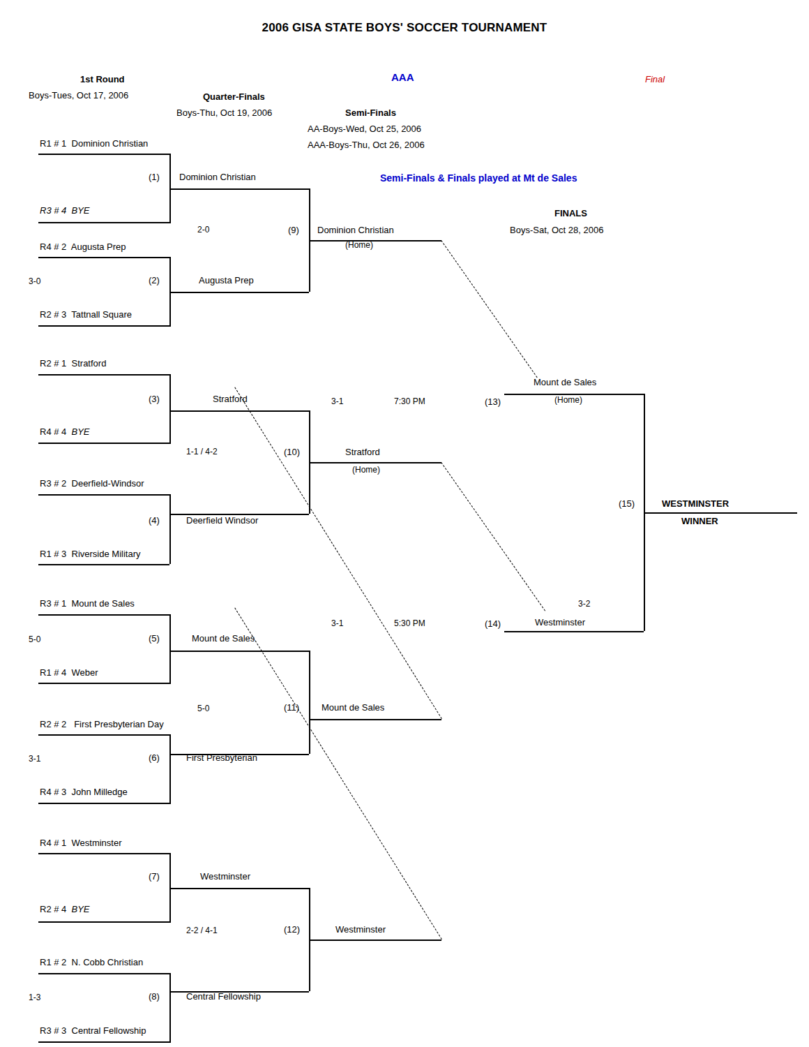2006 GISA STATE BOYS' SOCCER TOURNAMENT
1st Round
AAA
Final
Boys-Tues, Oct 17, 2006
Quarter-Finals
Boys-Thu, Oct 19, 2006
Semi-Finals
AA-Boys-Wed, Oct 25, 2006
AAA-Boys-Thu, Oct 26, 2006
Semi-Finals & Finals played at Mt de Sales
FINALS
Boys-Sat, Oct 28, 2006
R1 # 1 Dominion Christian
(1)
Dominion Christian
R3 # 4 BYE
R4 # 2 Augusta Prep
3-0
(2)
Augusta Prep
R2 # 3 Tattnall Square
R2 # 1 Stratford
(3)
Stratford
R4 # 4 BYE
R3 # 2 Deerfield-Windsor
(4)
Deerfield Windsor
R1 # 3 Riverside Military
R3 # 1 Mount de Sales
5-0
(5)
Mount de Sales
R1 # 4 Weber
R2 # 2 First Presbyterian Day
3-1
(6)
First Presbyterian
R4 # 3 John Milledge
R4 # 1 Westminster
(7)
Westminster
R2 # 4 BYE
R1 # 2 N. Cobb Christian
1-3
(8)
Central Fellowship
R3 # 3 Central Fellowship
2-0
(9)
Dominion Christian
(Home)
1-1 / 4-2
(10)
Stratford
(Home)
5-0
(11)
Mount de Sales
2-2 / 4-1
(12)
Westminster
3-1
7:30 PM
(13)
3-1
5:30 PM
(14)
Mount de Sales
(Home)
3-2
Westminster
(15)
WESTMINSTER
WINNER